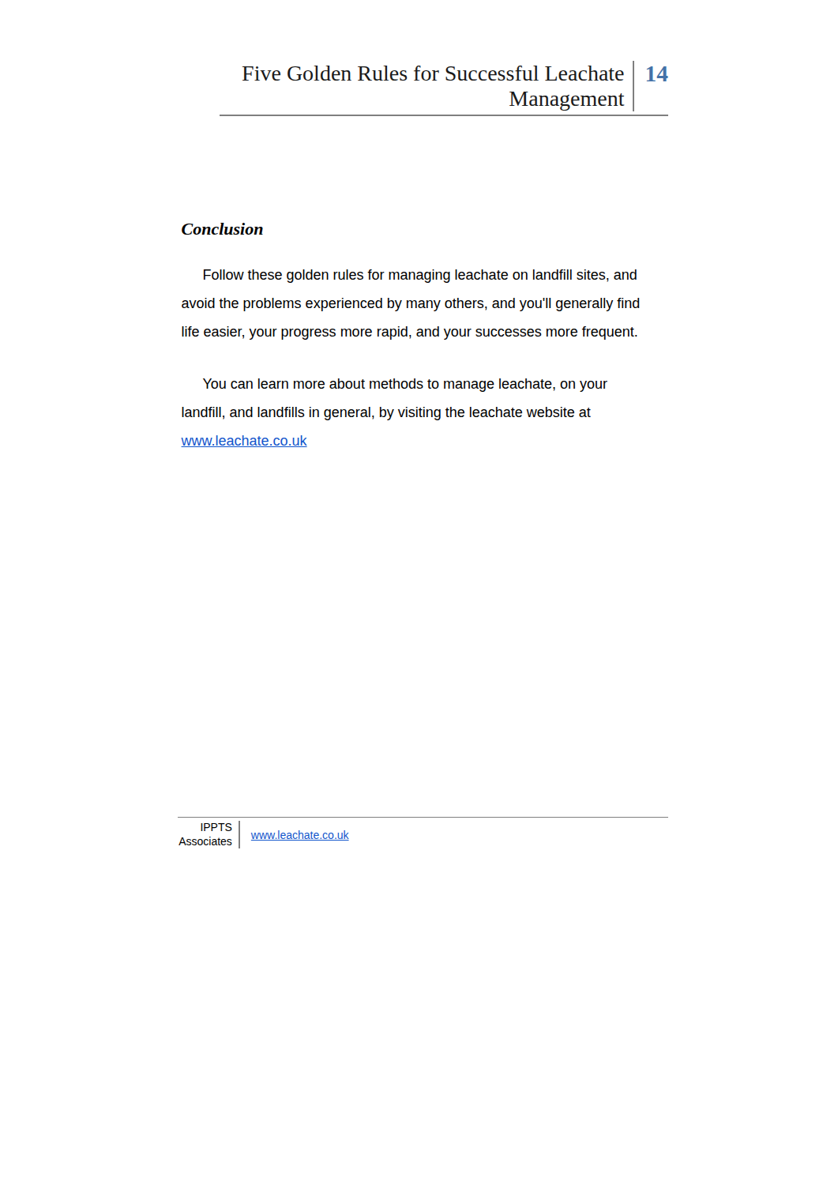Five Golden Rules for Successful Leachate
Management
14
Conclusion
Follow these golden rules for managing leachate on landfill sites, and avoid the problems experienced by many others, and you'll generally find life easier, your progress more rapid, and your successes more frequent.
You can learn more about methods to manage leachate, on your landfill, and landfills in general, by visiting the leachate website at www.leachate.co.uk
IPPTS
Associates
www.leachate.co.uk